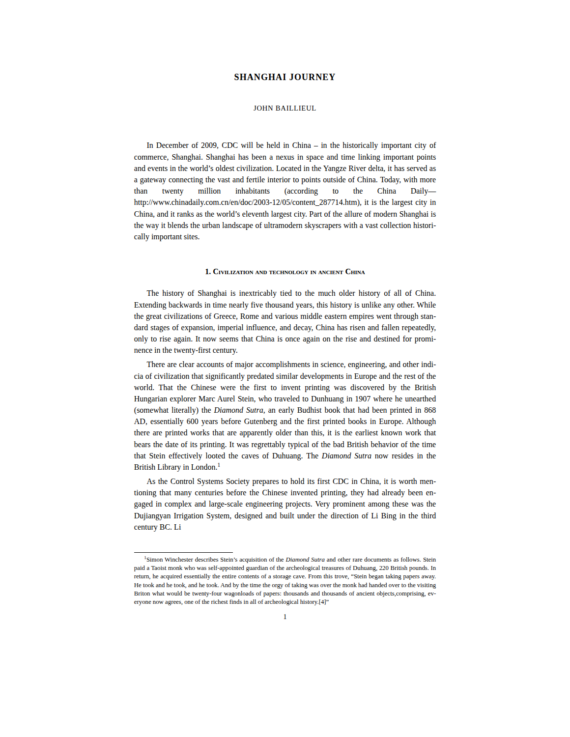Shanghai Journey
John Baillieul
In December of 2009, CDC will be held in China – in the historically important city of commerce, Shanghai. Shanghai has been a nexus in space and time linking important points and events in the world’s oldest civilization. Located in the Yangze River delta, it has served as a gateway connecting the vast and fertile interior to points outside of China. Today, with more than twenty million inhabitants (according to the China Daily—http://www.chinadaily.com.cn/en/doc/2003-12/05/content_287714.htm), it is the largest city in China, and it ranks as the world’s eleventh largest city. Part of the allure of modern Shanghai is the way it blends the urban landscape of ultramodern skyscrapers with a vast collection historically important sites.
1. Civilization and technology in ancient China
The history of Shanghai is inextricably tied to the much older history of all of China. Extending backwards in time nearly five thousand years, this history is unlike any other. While the great civilizations of Greece, Rome and various middle eastern empires went through standard stages of expansion, imperial influence, and decay, China has risen and fallen repeatedly, only to rise again. It now seems that China is once again on the rise and destined for prominence in the twenty-first century.
There are clear accounts of major accomplishments in science, engineering, and other indicia of civilization that significantly predated similar developments in Europe and the rest of the world. That the Chinese were the first to invent printing was discovered by the British Hungarian explorer Marc Aurel Stein, who traveled to Dunhuang in 1907 where he unearthed (somewhat literally) the Diamond Sutra, an early Budhist book that had been printed in 868 AD, essentially 600 years before Gutenberg and the first printed books in Europe. Although there are printed works that are apparently older than this, it is the earliest known work that bears the date of its printing. It was regrettably typical of the bad British behavior of the time that Stein effectively looted the caves of Duhuang. The Diamond Sutra now resides in the British Library in London.1
As the Control Systems Society prepares to hold its first CDC in China, it is worth mentioning that many centuries before the Chinese invented printing, they had already been engaged in complex and large-scale engineering projects. Very prominent among these was the Dujiangyan Irrigation System, designed and built under the direction of Li Bing in the third century BC. Li
1Simon Winchester describes Stein’s acquisition of the Diamond Sutra and other rare documents as follows. Stein paid a Taoist monk who was self-appointed guardian of the archeological treasures of Duhuang, 220 British pounds. In return, he acquired essentially the entire contents of a storage cave. From this trove, “Stein began taking papers away. He took and he took, and he took. And by the time the orgy of taking was over the monk had handed over to the visiting Briton what would be twenty-four wagonloads of papers: thousands and thousands of ancient objects,comprising, everyone now agrees, one of the richest finds in all of archeological history.[4]”
1